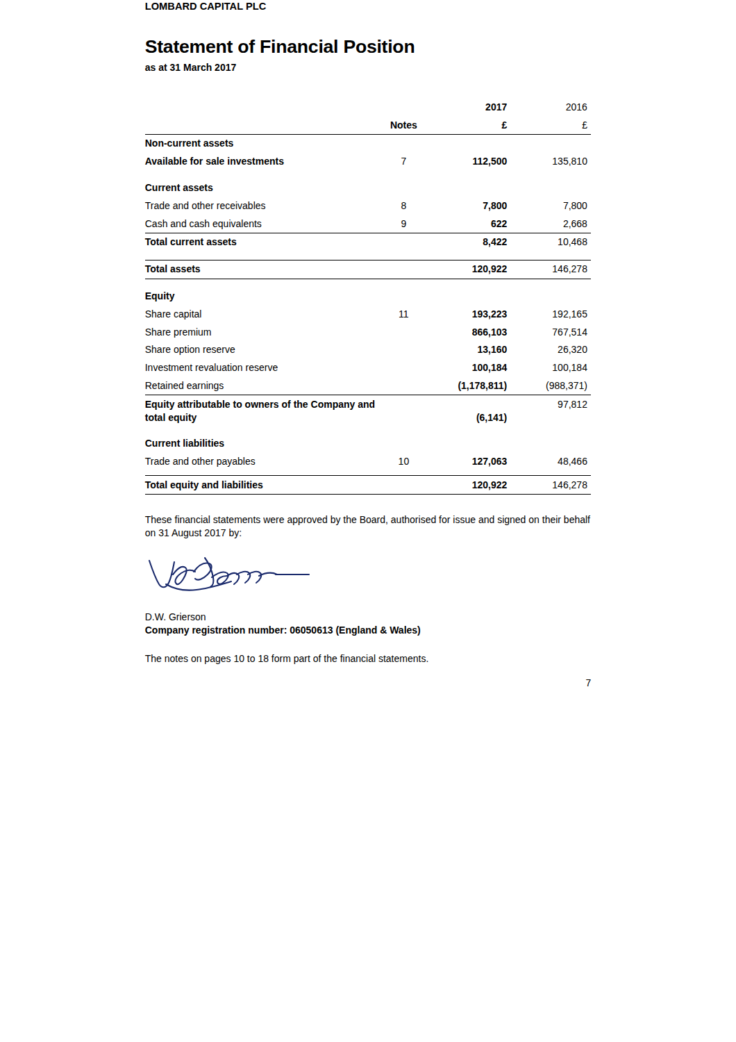LOMBARD CAPITAL PLC
Statement of Financial Position
as at 31 March 2017
| | | 2017 | 2016 |
| | Notes | £ | £ |
| Non-current assets | | | |
| Available for sale investments | 7 | 112,500 | 135,810 |
| Current assets | | | |
| Trade and other receivables | 8 | 7,800 | 7,800 |
| Cash and cash equivalents | 9 | 622 | 2,668 |
| Total current assets | | 8,422 | 10,468 |
| Total assets | | 120,922 | 146,278 |
| Equity | | | |
| Share capital | 11 | 193,223 | 192,165 |
| Share premium | | 866,103 | 767,514 |
| Share option reserve | | 13,160 | 26,320 |
| Investment revaluation reserve | | 100,184 | 100,184 |
| Retained earnings | | (1,178,811) | (988,371) |
| Equity attributable to owners of the Company and total equity | | (6,141) | 97,812 |
| Current liabilities | | | |
| Trade and other payables | 10 | 127,063 | 48,466 |
| Total equity and liabilities | | 120,922 | 146,278 |
These financial statements were approved by the Board, authorised for issue and signed on their behalf on 31 August 2017 by:
D.W. Grierson
Company registration number: 06050613 (England & Wales)
The notes on pages 10 to 18 form part of the financial statements.
7